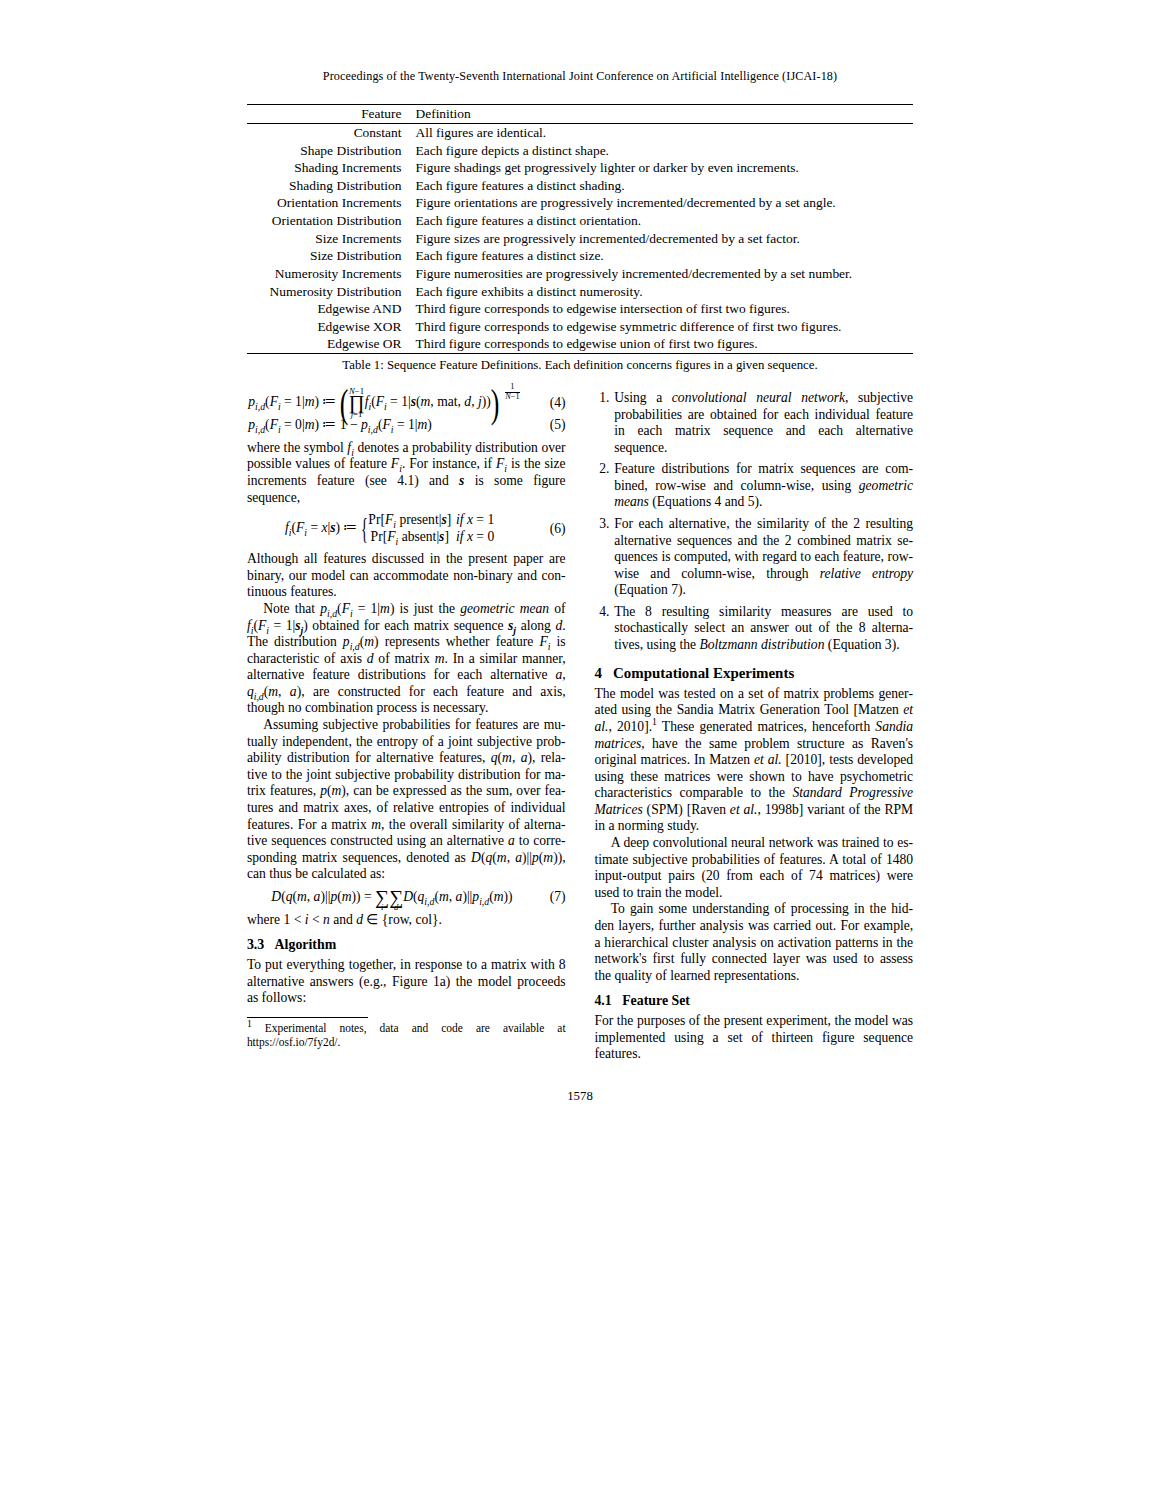Proceedings of the Twenty-Seventh International Joint Conference on Artificial Intelligence (IJCAI-18)
| Feature | Definition |
| --- | --- |
| Constant | All figures are identical. |
| Shape Distribution | Each figure depicts a distinct shape. |
| Shading Increments | Figure shadings get progressively lighter or darker by even increments. |
| Shading Distribution | Each figure features a distinct shading. |
| Orientation Increments | Figure orientations are progressively incremented/decremented by a set angle. |
| Orientation Distribution | Each figure features a distinct orientation. |
| Size Increments | Figure sizes are progressively incremented/decremented by a set factor. |
| Size Distribution | Each figure features a distinct size. |
| Numerosity Increments | Figure numerosities are progressively incremented/decremented by a set number. |
| Numerosity Distribution | Each figure exhibits a distinct numerosity. |
| Edgewise AND | Third figure corresponds to edgewise intersection of first two figures. |
| Edgewise XOR | Third figure corresponds to edgewise symmetric difference of first two figures. |
| Edgewise OR | Third figure corresponds to edgewise union of first two figures. |
Table 1: Sequence Feature Definitions. Each definition concerns figures in a given sequence.
pi,d(Fi = 1|m) ≔ (∏N−1 j=1 fi(Fi = 1|s(m, mat, d, j))) 1 N−1 (4)
pi,d(Fi = 0|m) ≔ 1 − pi,d(Fi = 1|m) (5)
where the symbol fi denotes a probability distribution over possible values of feature Fi. For instance, if Fi is the size increments feature (see 4.1) and s is some figure sequence,
fi(Fi = x|s) ≔ {
| Pr[ F i present/ s ] | if x = 1 |
| Pr[ F i absent/ s ] | if x = 0 |
(6)
Although all features discussed in the present paper are binary, our model can accommodate non-binary and continuous features.
Note that pi,d(Fi = 1|m) is just the geometric mean of fi(Fi = 1|sj) obtained for each matrix sequence sj along d. The distribution pi,d(m) represents whether feature Fi is characteristic of axis d of matrix m. In a similar manner, alternative feature distributions for each alternative a, qi,d(m, a), are constructed for each feature and axis, though no combination process is necessary.
Assuming subjective probabilities for features are mutually independent, the entropy of a joint subjective probability distribution for alternative features, q(m, a), relative to the joint subjective probability distribution for matrix features, p(m), can be expressed as the sum, over features and matrix axes, of relative entropies of individual features. For a matrix m, the overall similarity of alternative sequences constructed using an alternative a to corresponding matrix sequences, denoted as D(q(m, a)||p(m)), can thus be calculated as:
D(q(m, a)||p(m)) = ∑i∑d D(qi,d(m, a)||pi,d(m)) (7)
where 1 < i < n and d ∈ {row, col}.
3.3 Algorithm
To put everything together, in response to a matrix with 8 alternative answers (e.g., Figure 1a) the model proceeds as follows:
1 Experimental notes, data and code are available at https://osf.io/7fy2d/.
Using a convolutional neural network, subjective probabilities are obtained for each individual feature in each matrix sequence and each alternative sequence.
Feature distributions for matrix sequences are combined, row-wise and column-wise, using geometric means (Equations 4 and 5).
For each alternative, the similarity of the 2 resulting alternative sequences and the 2 combined matrix sequences is computed, with regard to each feature, row-wise and column-wise, through relative entropy (Equation 7).
The 8 resulting similarity measures are used to stochastically select an answer out of the 8 alternatives, using the Boltzmann distribution (Equation 3).
4 Computational Experiments
The model was tested on a set of matrix problems generated using the Sandia Matrix Generation Tool [Matzen et al., 2010].1 These generated matrices, henceforth Sandia matrices, have the same problem structure as Raven's original matrices. In Matzen et al. [2010], tests developed using these matrices were shown to have psychometric characteristics comparable to the Standard Progressive Matrices (SPM) [Raven et al., 1998b] variant of the RPM in a norming study.
A deep convolutional neural network was trained to estimate subjective probabilities of features. A total of 1480 input-output pairs (20 from each of 74 matrices) were used to train the model.
To gain some understanding of processing in the hidden layers, further analysis was carried out. For example, a hierarchical cluster analysis on activation patterns in the network's first fully connected layer was used to assess the quality of learned representations.
4.1 Feature Set
For the purposes of the present experiment, the model was implemented using a set of thirteen figure sequence features.
1578